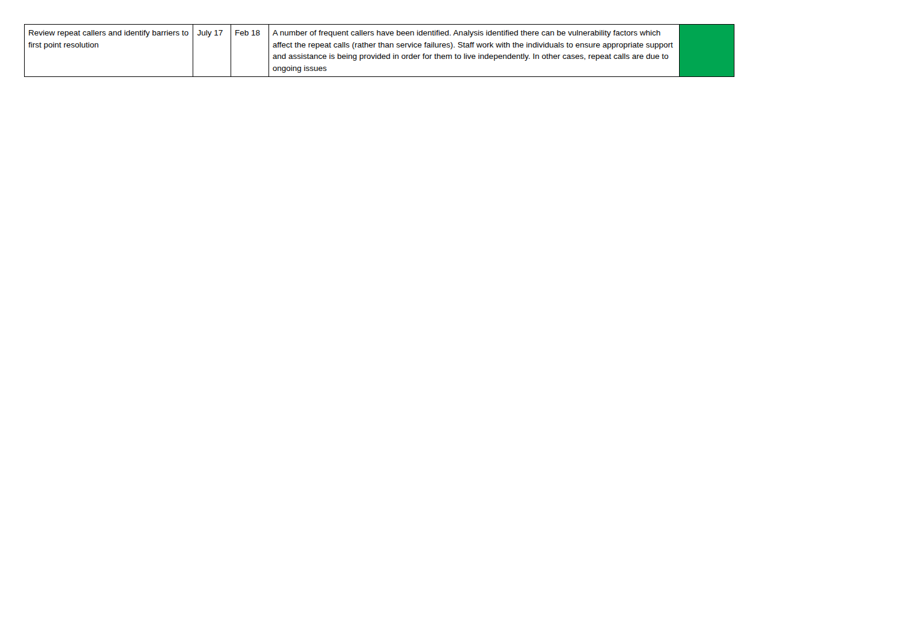| Review repeat callers and identify barriers to first point resolution | July 17 | Feb 18 | A number of frequent callers have been identified. Analysis identified there can be vulnerability factors which affect the repeat calls (rather than service failures). Staff work with the individuals to ensure appropriate support and assistance is being provided in order for them to live independently. In other cases, repeat calls are due to ongoing issues | |